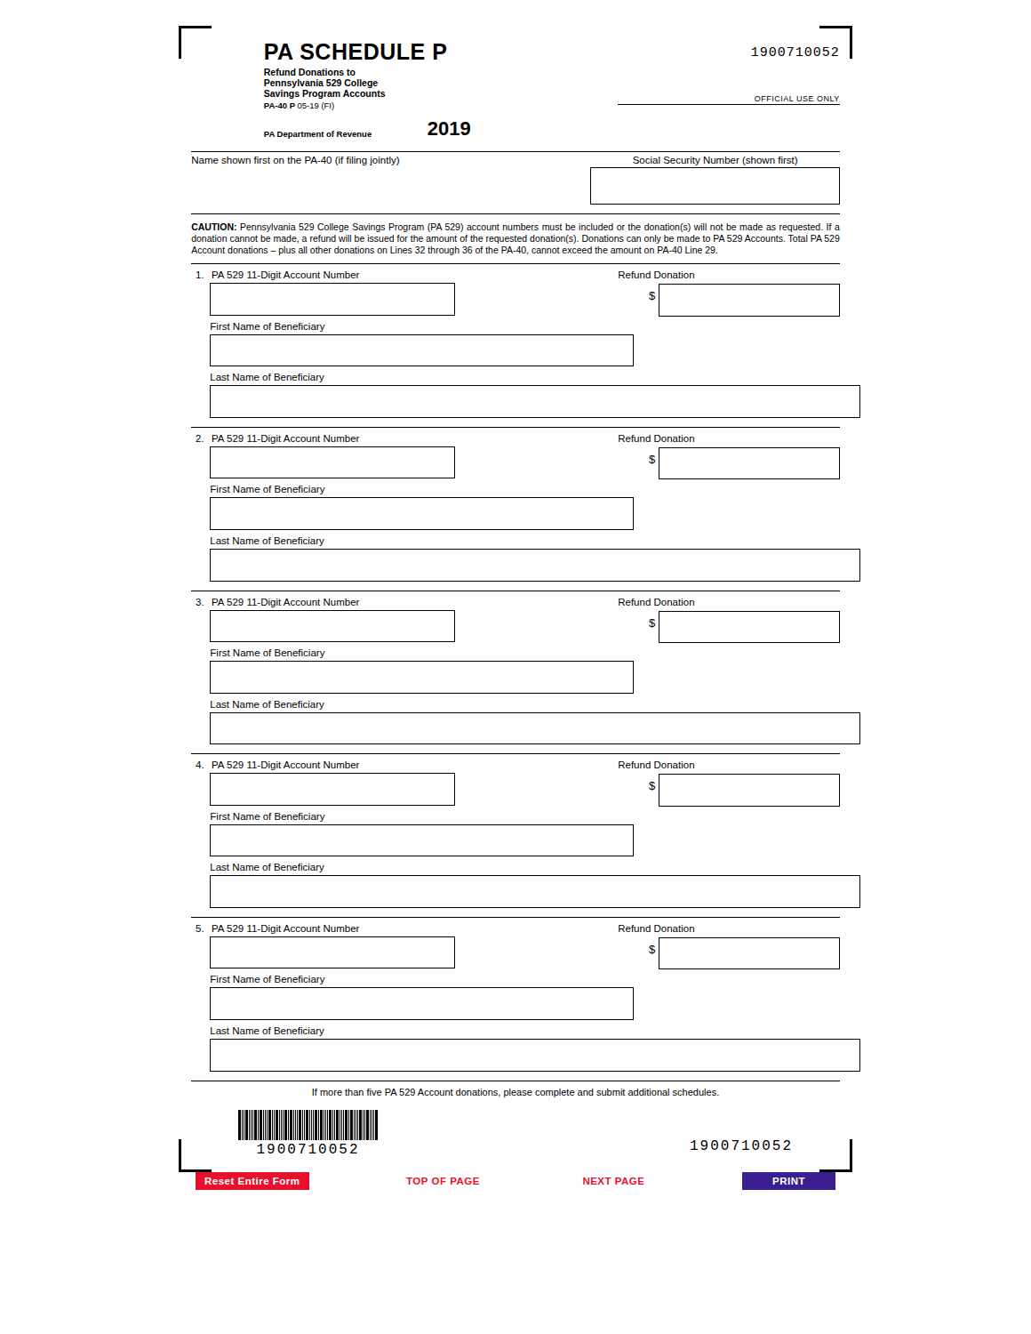PA SCHEDULE P
Refund Donations to
Pennsylvania 529 College
Savings Program Accounts
PA-40 P 05-19 (FI)
PA Department of Revenue 2019
1900710052
OFFICIAL USE ONLY
Name shown first on the PA-40 (if filing jointly)
Social Security Number (shown first)
CAUTION: Pennsylvania 529 College Savings Program (PA 529) account numbers must be included or the donation(s) will not be made as requested. If a donation cannot be made, a refund will be issued for the amount of the requested donation(s). Donations can only be made to PA 529 Accounts. Total PA 529 Account donations – plus all other donations on Lines 32 through 36 of the PA-40, cannot exceed the amount on PA-40 Line 29.
1. PA 529 11-Digit Account Number
Refund Donation
$
First Name of Beneficiary
Last Name of Beneficiary
2. PA 529 11-Digit Account Number
Refund Donation
$
First Name of Beneficiary
Last Name of Beneficiary
3. PA 529 11-Digit Account Number
Refund Donation
$
First Name of Beneficiary
Last Name of Beneficiary
4. PA 529 11-Digit Account Number
Refund Donation
$
First Name of Beneficiary
Last Name of Beneficiary
5. PA 529 11-Digit Account Number
Refund Donation
$
First Name of Beneficiary
Last Name of Beneficiary
If more than five PA 529 Account donations, please complete and submit additional schedules.
1900710052
1900710052
Reset Entire Form TOP OF PAGE NEXT PAGE PRINT